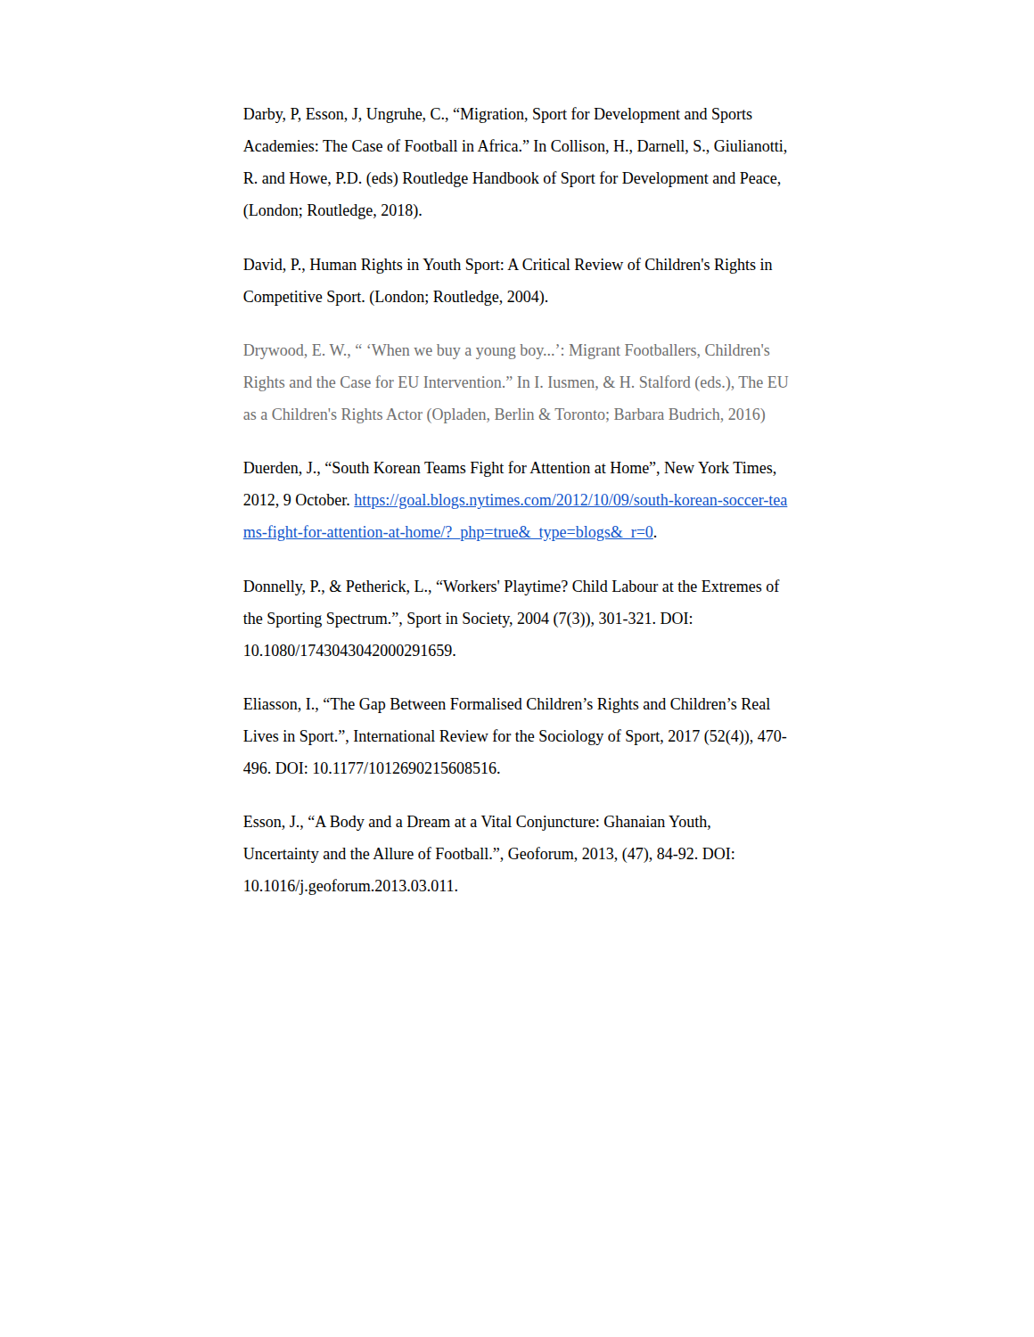Darby, P, Esson, J, Ungruhe, C., “Migration, Sport for Development and Sports Academies: The Case of Football in Africa.” In Collison, H., Darnell, S., Giulianotti, R. and Howe, P.D. (eds) Routledge Handbook of Sport for Development and Peace, (London; Routledge, 2018).
David, P., Human Rights in Youth Sport: A Critical Review of Children's Rights in Competitive Sport. (London; Routledge, 2004).
Drywood, E. W., “ ‘When we buy a young boy...’: Migrant Footballers, Children's Rights and the Case for EU Intervention.” In I. Iusmen, & H. Stalford (eds.), The EU as a Children's Rights Actor (Opladen, Berlin & Toronto; Barbara Budrich, 2016)
Duerden, J., “South Korean Teams Fight for Attention at Home”, New York Times, 2012, 9 October. https://goal.blogs.nytimes.com/2012/10/09/south-korean-soccer-teams-fight-for-attention-at-home/?_php=true&_type=blogs&_r=0.
Donnelly, P., & Petherick, L., “Workers' Playtime? Child Labour at the Extremes of the Sporting Spectrum.”, Sport in Society, 2004 (7(3)), 301-321. DOI: 10.1080/1743043042000291659.
Eliasson, I., “The Gap Between Formalised Children’s Rights and Children’s Real Lives in Sport.”, International Review for the Sociology of Sport, 2017 (52(4)), 470-496. DOI: 10.1177/1012690215608516.
Esson, J., “A Body and a Dream at a Vital Conjuncture: Ghanaian Youth, Uncertainty and the Allure of Football.”, Geoforum, 2013, (47), 84-92. DOI: 10.1016/j.geoforum.2013.03.011.